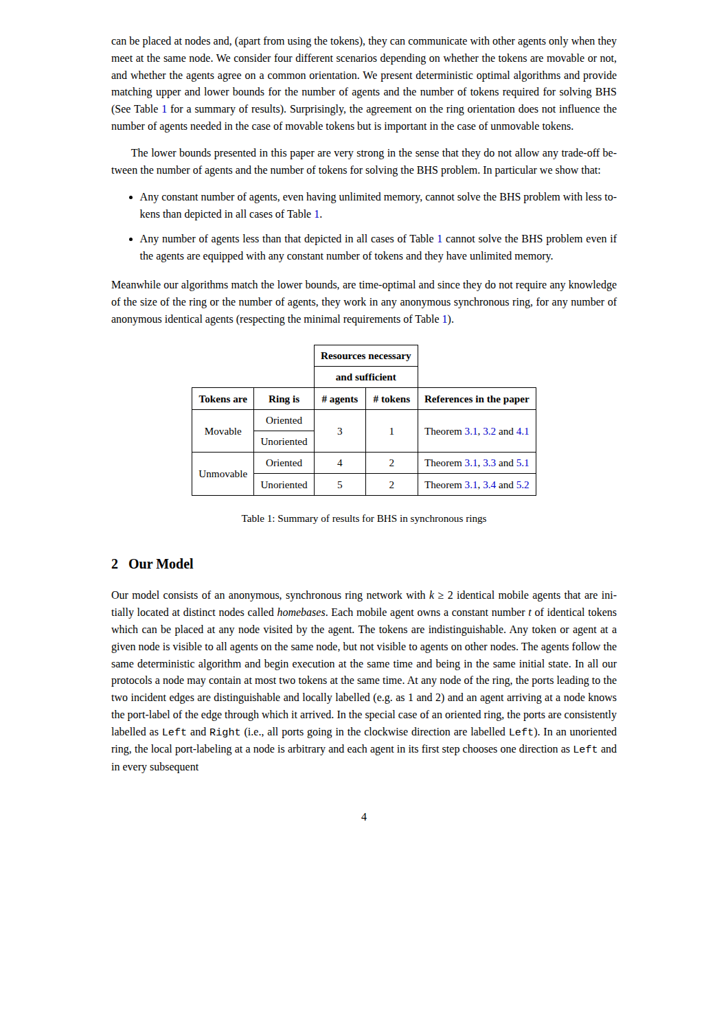can be placed at nodes and, (apart from using the tokens), they can communicate with other agents only when they meet at the same node. We consider four different scenarios depending on whether the tokens are movable or not, and whether the agents agree on a common orientation. We present deterministic optimal algorithms and provide matching upper and lower bounds for the number of agents and the number of tokens required for solving BHS (See Table 1 for a summary of results). Surprisingly, the agreement on the ring orientation does not influence the number of agents needed in the case of movable tokens but is important in the case of unmovable tokens.
The lower bounds presented in this paper are very strong in the sense that they do not allow any trade-off between the number of agents and the number of tokens for solving the BHS problem. In particular we show that:
Any constant number of agents, even having unlimited memory, cannot solve the BHS problem with less tokens than depicted in all cases of Table 1.
Any number of agents less than that depicted in all cases of Table 1 cannot solve the BHS problem even if the agents are equipped with any constant number of tokens and they have unlimited memory.
Meanwhile our algorithms match the lower bounds, are time-optimal and since they do not require any knowledge of the size of the ring or the number of agents, they work in any anonymous synchronous ring, for any number of anonymous identical agents (respecting the minimal requirements of Table 1).
Table 1: Summary of results for BHS in synchronous rings
| | | Resources necessary | |
| | | and sufficient | |
| Tokens are | Ring is | # agents | # tokens | References in the paper |
| Movable | Oriented | 3 | 1 | Theorem 3.1 , 3.2 and 4.1 |
| Unoriented |
| Unmovable | Oriented | 4 | 2 | Theorem 3.1 , 3.3 and 5.1 |
| Unoriented | 5 | 2 | Theorem 3.1 , 3.4 and 5.2 |
2 Our Model
Our model consists of an anonymous, synchronous ring network with k ≥ 2 identical mobile agents that are initially located at distinct nodes called homebases. Each mobile agent owns a constant number t of identical tokens which can be placed at any node visited by the agent. The tokens are indistinguishable. Any token or agent at a given node is visible to all agents on the same node, but not visible to agents on other nodes. The agents follow the same deterministic algorithm and begin execution at the same time and being in the same initial state. In all our protocols a node may contain at most two tokens at the same time. At any node of the ring, the ports leading to the two incident edges are distinguishable and locally labelled (e.g. as 1 and 2) and an agent arriving at a node knows the port-label of the edge through which it arrived. In the special case of an oriented ring, the ports are consistently labelled as Left and Right (i.e., all ports going in the clockwise direction are labelled Left). In an unoriented ring, the local port-labeling at a node is arbitrary and each agent in its first step chooses one direction as Left and in every subsequent
4